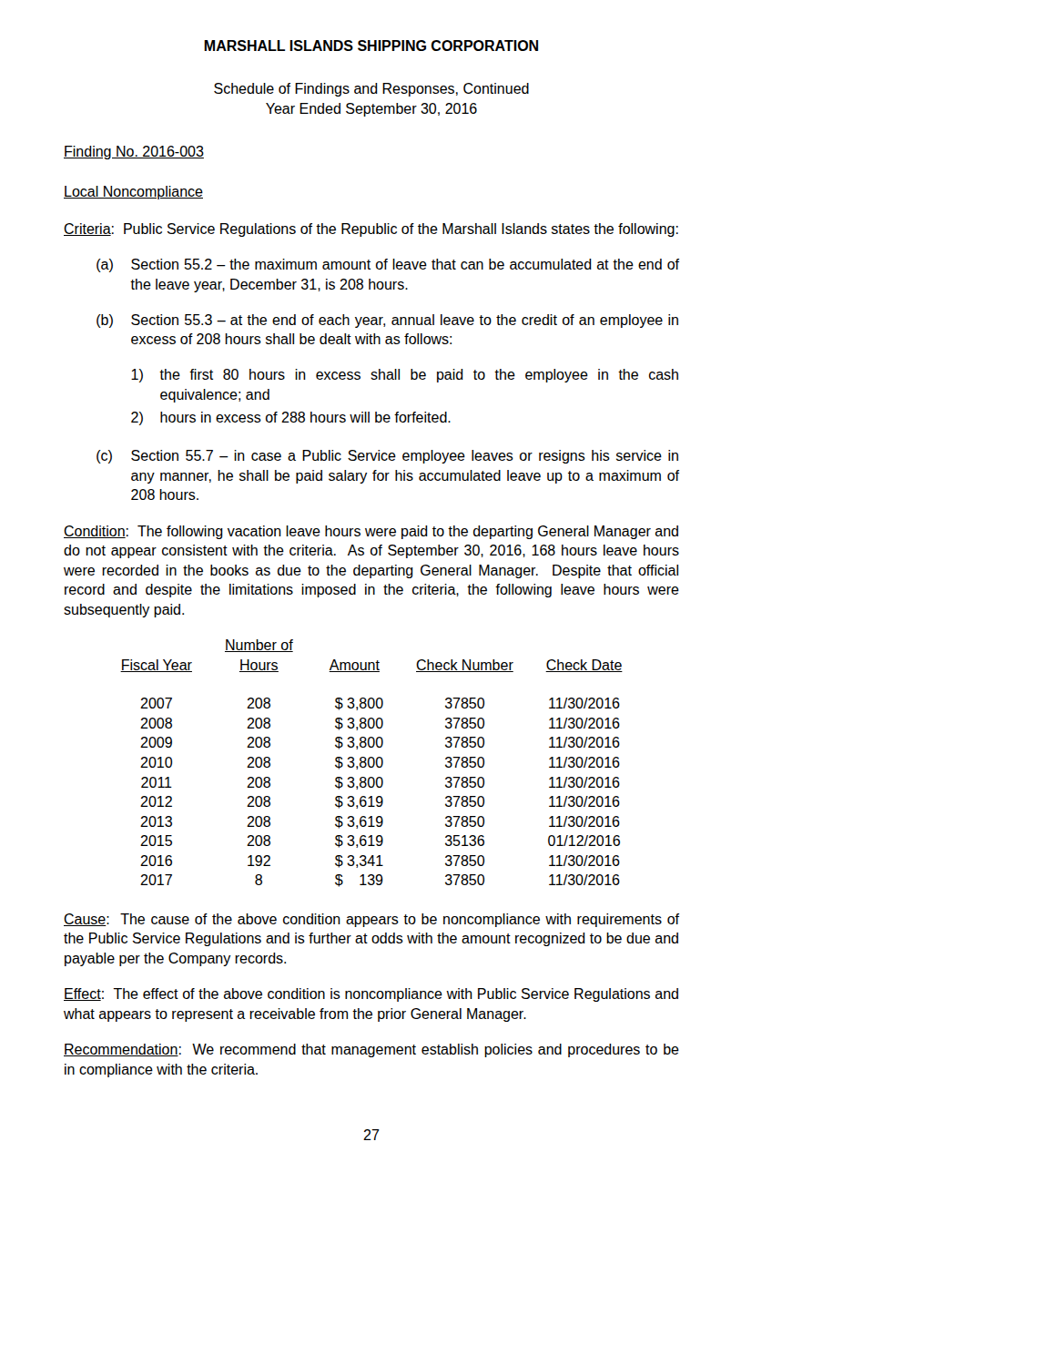MARSHALL ISLANDS SHIPPING CORPORATION
Schedule of Findings and Responses, Continued
Year Ended September 30, 2016
Finding No. 2016-003
Local Noncompliance
Criteria: Public Service Regulations of the Republic of the Marshall Islands states the following:
(a) Section 55.2 – the maximum amount of leave that can be accumulated at the end of the leave year, December 31, is 208 hours.
(b) Section 55.3 – at the end of each year, annual leave to the credit of an employee in excess of 208 hours shall be dealt with as follows:
1) the first 80 hours in excess shall be paid to the employee in the cash equivalence; and
2) hours in excess of 288 hours will be forfeited.
(c) Section 55.7 – in case a Public Service employee leaves or resigns his service in any manner, he shall be paid salary for his accumulated leave up to a maximum of 208 hours.
Condition: The following vacation leave hours were paid to the departing General Manager and do not appear consistent with the criteria. As of September 30, 2016, 168 hours leave hours were recorded in the books as due to the departing General Manager. Despite that official record and despite the limitations imposed in the criteria, the following leave hours were subsequently paid.
| Fiscal Year | Number of Hours | Amount | Check Number | Check Date |
| --- | --- | --- | --- | --- |
| 2007 | 208 | $ 3,800 | 37850 | 11/30/2016 |
| 2008 | 208 | $ 3,800 | 37850 | 11/30/2016 |
| 2009 | 208 | $ 3,800 | 37850 | 11/30/2016 |
| 2010 | 208 | $ 3,800 | 37850 | 11/30/2016 |
| 2011 | 208 | $ 3,800 | 37850 | 11/30/2016 |
| 2012 | 208 | $ 3,619 | 37850 | 11/30/2016 |
| 2013 | 208 | $ 3,619 | 37850 | 11/30/2016 |
| 2015 | 208 | $ 3,619 | 35136 | 01/12/2016 |
| 2016 | 192 | $ 3,341 | 37850 | 11/30/2016 |
| 2017 | 8 | $ 139 | 37850 | 11/30/2016 |
Cause: The cause of the above condition appears to be noncompliance with requirements of the Public Service Regulations and is further at odds with the amount recognized to be due and payable per the Company records.
Effect: The effect of the above condition is noncompliance with Public Service Regulations and what appears to represent a receivable from the prior General Manager.
Recommendation: We recommend that management establish policies and procedures to be in compliance with the criteria.
27